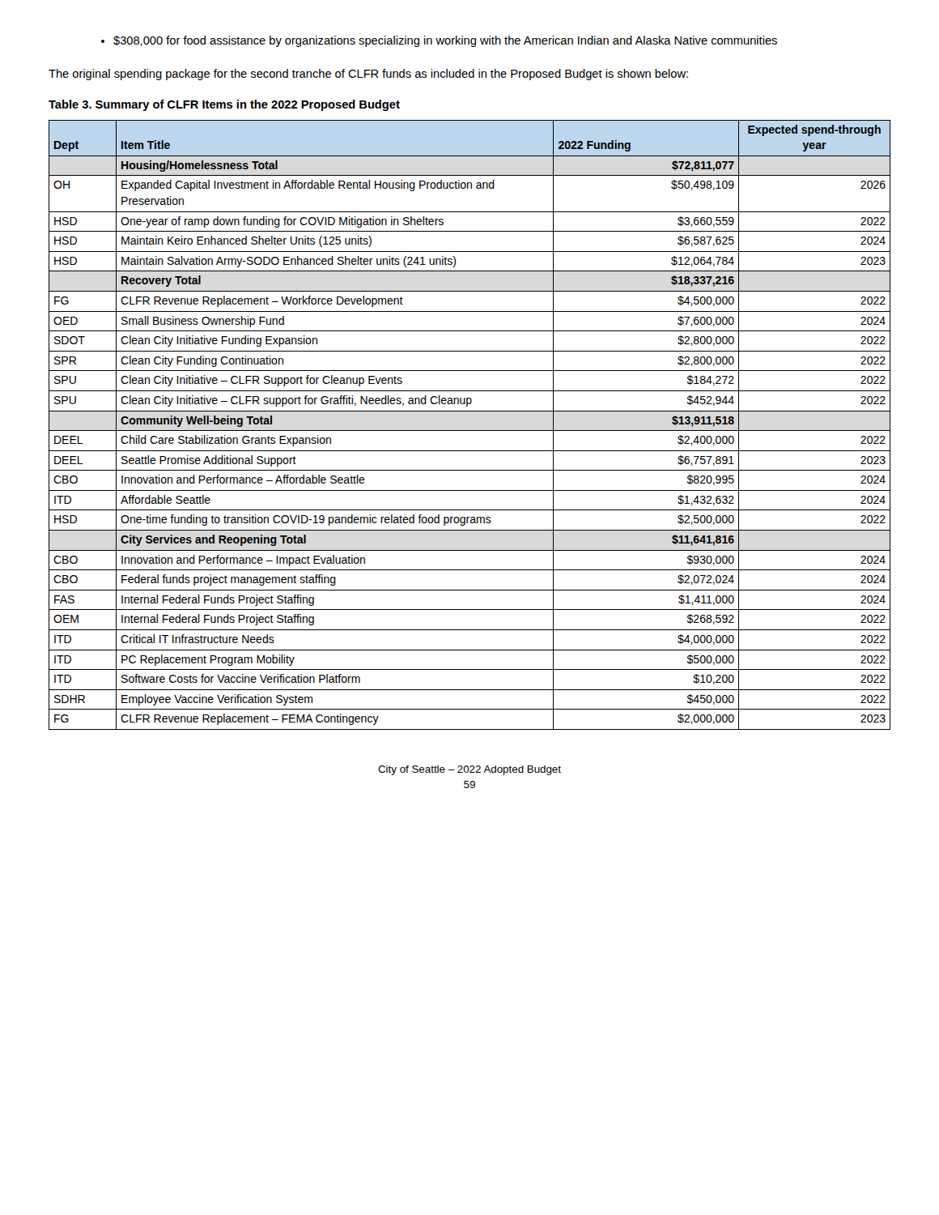$308,000 for food assistance by organizations specializing in working with the American Indian and Alaska Native communities
The original spending package for the second tranche of CLFR funds as included in the Proposed Budget is shown below:
Table 3. Summary of CLFR Items in the 2022 Proposed Budget
| Dept | Item Title | 2022 Funding | Expected spend-through year |
| --- | --- | --- | --- |
| | Housing/Homelessness Total | $72,811,077 | |
| OH | Expanded Capital Investment in Affordable Rental Housing Production and Preservation | $50,498,109 | 2026 |
| HSD | One-year of ramp down funding for COVID Mitigation in Shelters | $3,660,559 | 2022 |
| HSD | Maintain Keiro Enhanced Shelter Units (125 units) | $6,587,625 | 2024 |
| HSD | Maintain Salvation Army-SODO Enhanced Shelter units (241 units) | $12,064,784 | 2023 |
| | Recovery Total | $18,337,216 | |
| FG | CLFR Revenue Replacement – Workforce Development | $4,500,000 | 2022 |
| OED | Small Business Ownership Fund | $7,600,000 | 2024 |
| SDOT | Clean City Initiative Funding Expansion | $2,800,000 | 2022 |
| SPR | Clean City Funding Continuation | $2,800,000 | 2022 |
| SPU | Clean City Initiative – CLFR Support for Cleanup Events | $184,272 | 2022 |
| SPU | Clean City Initiative – CLFR support for Graffiti, Needles, and Cleanup | $452,944 | 2022 |
| | Community Well-being Total | $13,911,518 | |
| DEEL | Child Care Stabilization Grants Expansion | $2,400,000 | 2022 |
| DEEL | Seattle Promise Additional Support | $6,757,891 | 2023 |
| CBO | Innovation and Performance – Affordable Seattle | $820,995 | 2024 |
| ITD | Affordable Seattle | $1,432,632 | 2024 |
| HSD | One-time funding to transition COVID-19 pandemic related food programs | $2,500,000 | 2022 |
| | City Services and Reopening Total | $11,641,816 | |
| CBO | Innovation and Performance – Impact Evaluation | $930,000 | 2024 |
| CBO | Federal funds project management staffing | $2,072,024 | 2024 |
| FAS | Internal Federal Funds Project Staffing | $1,411,000 | 2024 |
| OEM | Internal Federal Funds Project Staffing | $268,592 | 2022 |
| ITD | Critical IT Infrastructure Needs | $4,000,000 | 2022 |
| ITD | PC Replacement Program Mobility | $500,000 | 2022 |
| ITD | Software Costs for Vaccine Verification Platform | $10,200 | 2022 |
| SDHR | Employee Vaccine Verification System | $450,000 | 2022 |
| FG | CLFR Revenue Replacement – FEMA Contingency | $2,000,000 | 2023 |
City of Seattle – 2022 Adopted Budget
59